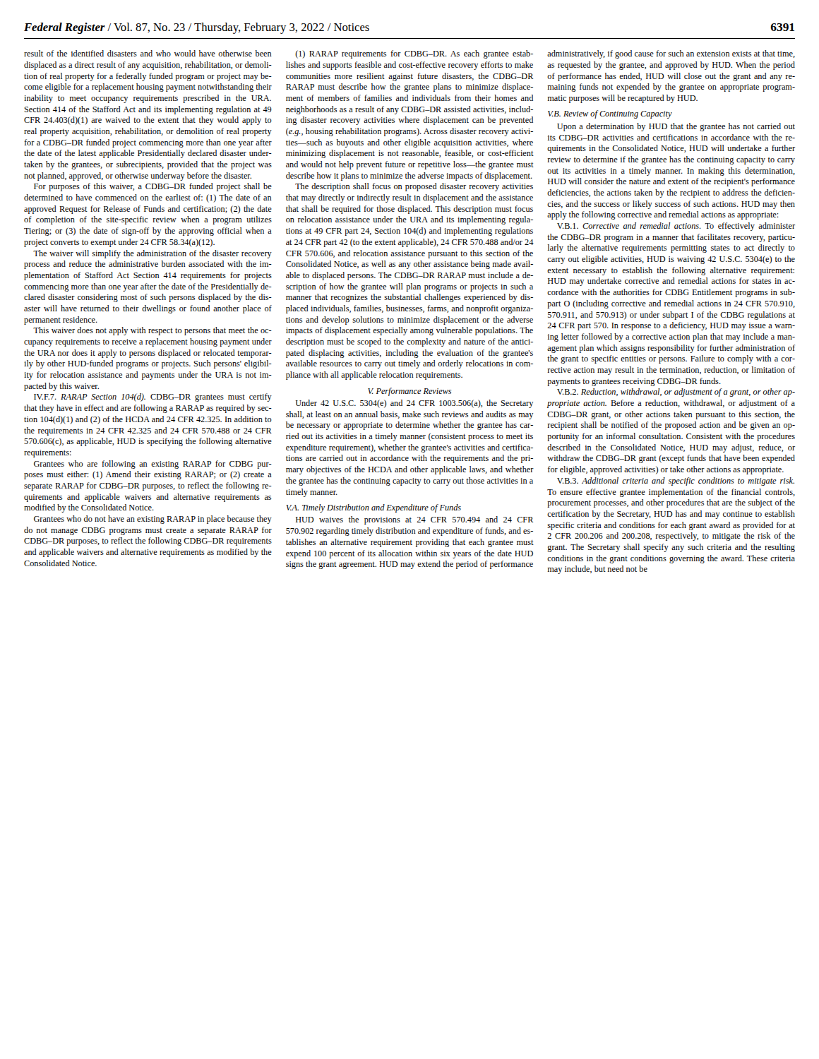Federal Register / Vol. 87, No. 23 / Thursday, February 3, 2022 / Notices
6391
result of the identified disasters and who would have otherwise been displaced as a direct result of any acquisition, rehabilitation, or demolition of real property for a federally funded program or project may become eligible for a replacement housing payment notwithstanding their inability to meet occupancy requirements prescribed in the URA. Section 414 of the Stafford Act and its implementing regulation at 49 CFR 24.403(d)(1) are waived to the extent that they would apply to real property acquisition, rehabilitation, or demolition of real property for a CDBG–DR funded project commencing more than one year after the date of the latest applicable Presidentially declared disaster undertaken by the grantees, or subrecipients, provided that the project was not planned, approved, or otherwise underway before the disaster.
For purposes of this waiver, a CDBG–DR funded project shall be determined to have commenced on the earliest of: (1) The date of an approved Request for Release of Funds and certification; (2) the date of completion of the site-specific review when a program utilizes Tiering; or (3) the date of sign-off by the approving official when a project converts to exempt under 24 CFR 58.34(a)(12).
The waiver will simplify the administration of the disaster recovery process and reduce the administrative burden associated with the implementation of Stafford Act Section 414 requirements for projects commencing more than one year after the date of the Presidentially declared disaster considering most of such persons displaced by the disaster will have returned to their dwellings or found another place of permanent residence.
This waiver does not apply with respect to persons that meet the occupancy requirements to receive a replacement housing payment under the URA nor does it apply to persons displaced or relocated temporarily by other HUD-funded programs or projects. Such persons' eligibility for relocation assistance and payments under the URA is not impacted by this waiver.
IV.F.7. RARAP Section 104(d). CDBG–DR grantees must certify that they have in effect and are following a RARAP as required by section 104(d)(1) and (2) of the HCDA and 24 CFR 42.325. In addition to the requirements in 24 CFR 42.325 and 24 CFR 570.488 or 24 CFR 570.606(c), as applicable, HUD is specifying the following alternative requirements:
Grantees who are following an existing RARAP for CDBG purposes must either: (1) Amend their existing RARAP; or (2) create a separate RARAP for CDBG–DR purposes, to reflect the following requirements and applicable waivers and alternative requirements as modified by the Consolidated Notice.
Grantees who do not have an existing RARAP in place because they do not manage CDBG programs must create a separate RARAP for CDBG–DR purposes, to reflect the following CDBG–DR requirements and applicable waivers and alternative requirements as modified by the Consolidated Notice.
(1) RARAP requirements for CDBG–DR. As each grantee establishes and supports feasible and cost-effective recovery efforts to make communities more resilient against future disasters, the CDBG–DR RARAP must describe how the grantee plans to minimize displacement of members of families and individuals from their homes and neighborhoods as a result of any CDBG–DR assisted activities, including disaster recovery activities where displacement can be prevented (e.g., housing rehabilitation programs). Across disaster recovery activities—such as buyouts and other eligible acquisition activities, where minimizing displacement is not reasonable, feasible, or cost-efficient and would not help prevent future or repetitive loss—the grantee must describe how it plans to minimize the adverse impacts of displacement.
The description shall focus on proposed disaster recovery activities that may directly or indirectly result in displacement and the assistance that shall be required for those displaced. This description must focus on relocation assistance under the URA and its implementing regulations at 49 CFR part 24, Section 104(d) and implementing regulations at 24 CFR part 42 (to the extent applicable), 24 CFR 570.488 and/or 24 CFR 570.606, and relocation assistance pursuant to this section of the Consolidated Notice, as well as any other assistance being made available to displaced persons. The CDBG–DR RARAP must include a description of how the grantee will plan programs or projects in such a manner that recognizes the substantial challenges experienced by displaced individuals, families, businesses, farms, and nonprofit organizations and develop solutions to minimize displacement or the adverse impacts of displacement especially among vulnerable populations. The description must be scoped to the complexity and nature of the anticipated displacing activities, including the evaluation of the grantee's available resources to carry out timely and orderly relocations in compliance with all applicable relocation requirements.
V. Performance Reviews
Under 42 U.S.C. 5304(e) and 24 CFR 1003.506(a), the Secretary shall, at least on an annual basis, make such reviews and audits as may be necessary or appropriate to determine whether the grantee has carried out its activities in a timely manner (consistent process to meet its expenditure requirement), whether the grantee's activities and certifications are carried out in accordance with the requirements and the primary objectives of the HCDA and other applicable laws, and whether the grantee has the continuing capacity to carry out those activities in a timely manner.
V.A. Timely Distribution and Expenditure of Funds
HUD waives the provisions at 24 CFR 570.494 and 24 CFR 570.902 regarding timely distribution and expenditure of funds, and establishes an alternative requirement providing that each grantee must expend 100 percent of its allocation within six years of the date HUD signs the grant agreement. HUD may extend the period of performance administratively, if good cause for such an extension exists at that time, as requested by the grantee, and approved by HUD. When the period of performance has ended, HUD will close out the grant and any remaining funds not expended by the grantee on appropriate programmatic purposes will be recaptured by HUD.
V.B. Review of Continuing Capacity
Upon a determination by HUD that the grantee has not carried out its CDBG–DR activities and certifications in accordance with the requirements in the Consolidated Notice, HUD will undertake a further review to determine if the grantee has the continuing capacity to carry out its activities in a timely manner. In making this determination, HUD will consider the nature and extent of the recipient's performance deficiencies, the actions taken by the recipient to address the deficiencies, and the success or likely success of such actions. HUD may then apply the following corrective and remedial actions as appropriate:
V.B.1. Corrective and remedial actions. To effectively administer the CDBG–DR program in a manner that facilitates recovery, particularly the alternative requirements permitting states to act directly to carry out eligible activities, HUD is waiving 42 U.S.C. 5304(e) to the extent necessary to establish the following alternative requirement: HUD may undertake corrective and remedial actions for states in accordance with the authorities for CDBG Entitlement programs in subpart O (including corrective and remedial actions in 24 CFR 570.910, 570.911, and 570.913) or under subpart I of the CDBG regulations at 24 CFR part 570. In response to a deficiency, HUD may issue a warning letter followed by a corrective action plan that may include a management plan which assigns responsibility for further administration of the grant to specific entities or persons. Failure to comply with a corrective action may result in the termination, reduction, or limitation of payments to grantees receiving CDBG–DR funds.
V.B.2. Reduction, withdrawal, or adjustment of a grant, or other appropriate action. Before a reduction, withdrawal, or adjustment of a CDBG–DR grant, or other actions taken pursuant to this section, the recipient shall be notified of the proposed action and be given an opportunity for an informal consultation. Consistent with the procedures described in the Consolidated Notice, HUD may adjust, reduce, or withdraw the CDBG–DR grant (except funds that have been expended for eligible, approved activities) or take other actions as appropriate.
V.B.3. Additional criteria and specific conditions to mitigate risk. To ensure effective grantee implementation of the financial controls, procurement processes, and other procedures that are the subject of the certification by the Secretary, HUD has and may continue to establish specific criteria and conditions for each grant award as provided for at 2 CFR 200.206 and 200.208, respectively, to mitigate the risk of the grant. The Secretary shall specify any such criteria and the resulting conditions in the grant conditions governing the award. These criteria may include, but need not be